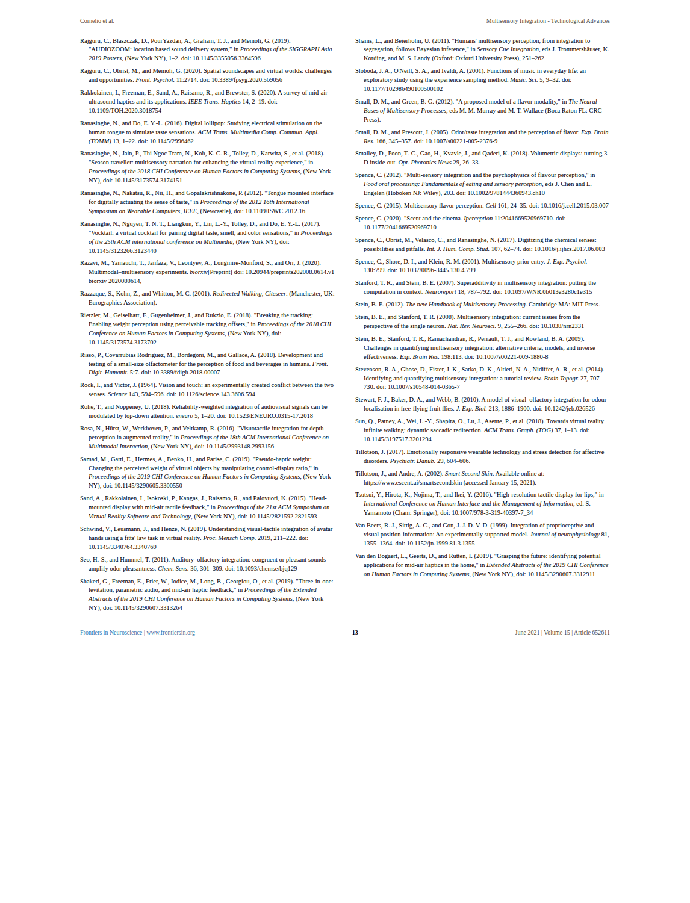Cornelio et al. Multisensory Integration - Technological Advances
Rajguru, C., Blaszczak, D., PourYazdan, A., Graham, T. J., and Memoli, G. (2019). "AUDIOZOOM: location based sound delivery system," in Proceedings of the SIGGRAPH Asia 2019 Posters, (New York NY), 1–2. doi: 10.1145/3355056.3364596
Rajguru, C., Obrist, M., and Memoli, G. (2020). Spatial soundscapes and virtual worlds: challenges and opportunities. Front. Psychol. 11:2714. doi: 10.3389/fpsyg.2020.569056
Rakkolainen, I., Freeman, E., Sand, A., Raisamo, R., and Brewster, S. (2020). A survey of mid-air ultrasound haptics and its applications. IEEE Trans. Haptics 14, 2–19. doi: 10.1109/TOH.2020.3018754
Ranasinghe, N., and Do, E. Y.-L. (2016). Digital lollipop: Studying electrical stimulation on the human tongue to simulate taste sensations. ACM Trans. Multimedia Comp. Commun. Appl. (TOMM) 13, 1–22. doi: 10.1145/2996462
Ranasinghe, N., Jain, P., Thi Ngoc Tram, N., Koh, K. C. R., Tolley, D., Karwita, S., et al. (2018). "Season traveller: multisensory narration for enhancing the virtual reality experience," in Proceedings of the 2018 CHI Conference on Human Factors in Computing Systems, (New York NY), doi: 10.1145/3173574.3174151
Ranasinghe, N., Nakatsu, R., Nii, H., and Gopalakrishnakone, P. (2012). "Tongue mounted interface for digitally actuating the sense of taste," in Proceedings of the 2012 16th International Symposium on Wearable Computers, IEEE, (Newcastle), doi: 10.1109/ISWC.2012.16
Ranasinghe, N., Nguyen, T. N. T., Liangkun, Y., Lin, L.-Y., Tolley, D., and Do, E. Y.-L. (2017). "Vocktail: a virtual cocktail for pairing digital taste, smell, and color sensations," in Proceedings of the 25th ACM international conference on Multimedia, (New York NY), doi: 10.1145/3123266.3123440
Razavi, M., Yamauchi, T., Janfaza, V., Leontyev, A., Longmire-Monford, S., and Orr, J. (2020). Multimodal–multisensory experiments. biorxiv[Preprint] doi: 10.20944/preprints202008.0614.v1 biorxiv 2020080614,
Razzaque, S., Kohn, Z., and Whitton, M. C. (2001). Redirected Walking, Citeseer. (Manchester, UK: Eurographics Association).
Rietzler, M., Geiselhart, F., Gugenheimer, J., and Rukzio, E. (2018). "Breaking the tracking: Enabling weight perception using perceivable tracking offsets," in Proceedings of the 2018 CHI Conference on Human Factors in Computing Systems, (New York NY), doi: 10.1145/3173574.3173702
Risso, P., Covarrubias Rodriguez, M., Bordegoni, M., and Gallace, A. (2018). Development and testing of a small-size olfactometer for the perception of food and beverages in humans. Front. Digit. Humanit. 5:7. doi: 10.3389/fdigh.2018.00007
Rock, I., and Victor, J. (1964). Vision and touch: an experimentally created conflict between the two senses. Science 143, 594–596. doi: 10.1126/science.143.3606.594
Rohe, T., and Noppeney, U. (2018). Reliability-weighted integration of audiovisual signals can be modulated by top-down attention. eneuro 5, 1–20. doi: 10.1523/ENEURO.0315-17.2018
Rosa, N., Hürst, W., Werkhoven, P., and Veltkamp, R. (2016). "Visuotactile integration for depth perception in augmented reality," in Proceedings of the 18th ACM International Conference on Multimodal Interaction, (New York NY), doi: 10.1145/2993148.2993156
Samad, M., Gatti, E., Hermes, A., Benko, H., and Parise, C. (2019). "Pseudo-haptic weight: Changing the perceived weight of virtual objects by manipulating control-display ratio," in Proceedings of the 2019 CHI Conference on Human Factors in Computing Systems, (New York NY), doi: 10.1145/3290605.3300550
Sand, A., Rakkolainen, I., Isokoski, P., Kangas, J., Raisamo, R., and Palovuori, K. (2015). "Head-mounted display with mid-air tactile feedback," in Proceedings of the 21st ACM Symposium on Virtual Reality Software and Technology, (New York NY), doi: 10.1145/2821592.2821593
Schwind, V., Leusmann, J., and Henze, N. (2019). Understanding visual-tactile integration of avatar hands using a fitts' law task in virtual reality. Proc. Mensch Comp. 2019, 211–222. doi: 10.1145/3340764.3340769
Seo, H.-S., and Hummel, T. (2011). Auditory–olfactory integration: congruent or pleasant sounds amplify odor pleasantness. Chem. Sens. 36, 301–309. doi: 10.1093/chemse/bjq129
Shakeri, G., Freeman, E., Frier, W., Iodice, M., Long, B., Georgiou, O., et al. (2019). "Three-in-one: levitation, parametric audio, and mid-air haptic feedback," in Proceedings of the Extended Abstracts of the 2019 CHI Conference on Human Factors in Computing Systems, (New York NY), doi: 10.1145/3290607.3313264
Shams, L., and Beierholm, U. (2011). "Humans' multisensory perception, from integration to segregation, follows Bayesian inference," in Sensory Cue Integration, eds J. Trommershäuser, K. Kording, and M. S. Landy (Oxford: Oxford University Press), 251–262.
Sloboda, J. A., O'Neill, S. A., and Ivaldi, A. (2001). Functions of music in everyday life: an exploratory study using the experience sampling method. Music. Sci. 5, 9–32. doi: 10.1177/102986490100500102
Small, D. M., and Green, B. G. (2012). "A proposed model of a flavor modality," in The Neural Bases of Multisensory Processes, eds M. M. Murray and M. T. Wallace (Boca Raton FL: CRC Press).
Small, D. M., and Prescott, J. (2005). Odor/taste integration and the perception of flavor. Exp. Brain Res. 166, 345–357. doi: 10.1007/s00221-005-2376-9
Smalley, D., Poon, T.-C., Gao, H., Kvavle, J., and Qaderi, K. (2018). Volumetric displays: turning 3-D inside-out. Opt. Photonics News 29, 26–33.
Spence, C. (2012). "Multi-sensory integration and the psychophysics of flavour perception," in Food oral processing: Fundamentals of eating and sensory perception, eds J. Chen and L. Engelen (Hoboken NJ: Wiley), 203. doi: 10.1002/9781444360943.ch10
Spence, C. (2015). Multisensory flavor perception. Cell 161, 24–35. doi: 10.1016/j.cell.2015.03.007
Spence, C. (2020). "Scent and the cinema. Iperception 11:2041669520969710. doi: 10.1177/2041669520969710
Spence, C., Obrist, M., Velasco, C., and Ranasinghe, N. (2017). Digitizing the chemical senses: possibilities and pitfalls. Int. J. Hum. Comp. Stud. 107, 62–74. doi: 10.1016/j.ijhcs.2017.06.003
Spence, C., Shore, D. I., and Klein, R. M. (2001). Multisensory prior entry. J. Exp. Psychol. 130:799. doi: 10.1037/0096-3445.130.4.799
Stanford, T. R., and Stein, B. E. (2007). Superadditivity in multisensory integration: putting the computation in context. Neuroreport 18, 787–792. doi: 10.1097/WNR.0b013e3280c1e315
Stein, B. E. (2012). The new Handbook of Multisensory Processing. Cambridge MA: MIT Press.
Stein, B. E., and Stanford, T. R. (2008). Multisensory integration: current issues from the perspective of the single neuron. Nat. Rev. Neurosci. 9, 255–266. doi: 10.1038/nrn2331
Stein, B. E., Stanford, T. R., Ramachandran, R., Perrault, T. J., and Rowland, B. A. (2009). Challenges in quantifying multisensory integration: alternative criteria, models, and inverse effectiveness. Exp. Brain Res. 198:113. doi: 10.1007/s00221-009-1880-8
Stevenson, R. A., Ghose, D., Fister, J. K., Sarko, D. K., Altieri, N. A., Nidiffer, A. R., et al. (2014). Identifying and quantifying multisensory integration: a tutorial review. Brain Topogr. 27, 707–730. doi: 10.1007/s10548-014-0365-7
Stewart, F. J., Baker, D. A., and Webb, B. (2010). A model of visual–olfactory integration for odour localisation in free-flying fruit flies. J. Exp. Biol. 213, 1886–1900. doi: 10.1242/jeb.026526
Sun, Q., Patney, A., Wei, L.-Y., Shapira, O., Lu, J., Asente, P., et al. (2018). Towards virtual reality infinite walking: dynamic saccadic redirection. ACM Trans. Graph. (TOG) 37, 1–13. doi: 10.1145/3197517.3201294
Tillotson, J. (2017). Emotionally responsive wearable technology and stress detection for affective disorders. Psychiatr. Danub. 29, 604–606.
Tillotson, J., and Andre, A. (2002). Smart Second Skin. Available online at: https://www.escent.ai/smartsecondskin (accessed January 15, 2021).
Tsutsui, Y., Hirota, K., Nojima, T., and Ikei, Y. (2016). "High-resolution tactile display for lips," in International Conference on Human Interface and the Management of Information, ed. S. Yamamoto (Cham: Springer), doi: 10.1007/978-3-319-40397-7_34
Van Beers, R. J., Sittig, A. C., and Gon, J. J. D. V. D. (1999). Integration of proprioceptive and visual position-information: An experimentally supported model. Journal of neurophysiology 81, 1355–1364. doi: 10.1152/jn.1999.81.3.1355
Van den Bogaert, L., Geerts, D., and Rutten, I. (2019). "Grasping the future: identifying potential applications for mid-air haptics in the home," in Extended Abstracts of the 2019 CHI Conference on Human Factors in Computing Systems, (New York NY), doi: 10.1145/3290607.3312911
Frontiers in Neuroscience | www.frontiersin.org 13 June 2021 | Volume 15 | Article 652611